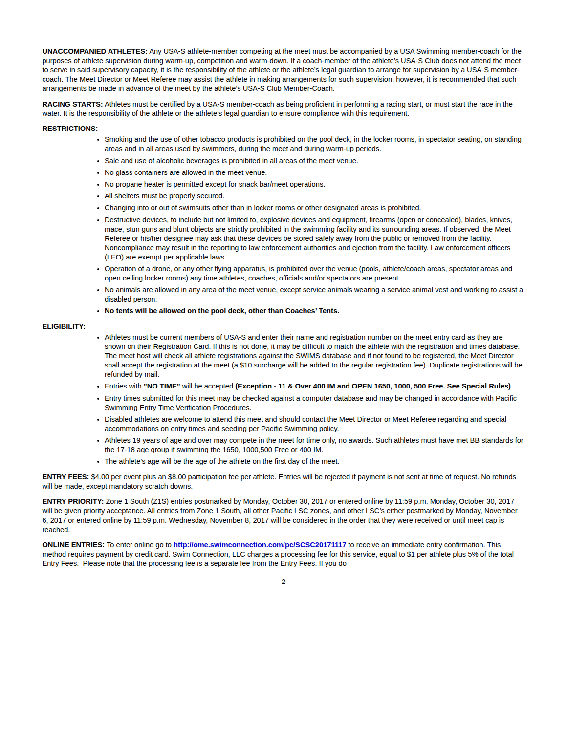UNACCOMPANIED ATHLETES: Any USA-S athlete-member competing at the meet must be accompanied by a USA Swimming member-coach for the purposes of athlete supervision during warm-up, competition and warm-down. If a coach-member of the athlete’s USA-S Club does not attend the meet to serve in said supervisory capacity, it is the responsibility of the athlete or the athlete’s legal guardian to arrange for supervision by a USA-S member-coach. The Meet Director or Meet Referee may assist the athlete in making arrangements for such supervision; however, it is recommended that such arrangements be made in advance of the meet by the athlete’s USA-S Club Member-Coach.
RACING STARTS: Athletes must be certified by a USA-S member-coach as being proficient in performing a racing start, or must start the race in the water. It is the responsibility of the athlete or the athlete’s legal guardian to ensure compliance with this requirement.
RESTRICTIONS:
Smoking and the use of other tobacco products is prohibited on the pool deck, in the locker rooms, in spectator seating, on standing areas and in all areas used by swimmers, during the meet and during warm-up periods.
Sale and use of alcoholic beverages is prohibited in all areas of the meet venue.
No glass containers are allowed in the meet venue.
No propane heater is permitted except for snack bar/meet operations.
All shelters must be properly secured.
Changing into or out of swimsuits other than in locker rooms or other designated areas is prohibited.
Destructive devices, to include but not limited to, explosive devices and equipment, firearms (open or concealed), blades, knives, mace, stun guns and blunt objects are strictly prohibited in the swimming facility and its surrounding areas. If observed, the Meet Referee or his/her designee may ask that these devices be stored safely away from the public or removed from the facility. Noncompliance may result in the reporting to law enforcement authorities and ejection from the facility. Law enforcement officers (LEO) are exempt per applicable laws.
Operation of a drone, or any other flying apparatus, is prohibited over the venue (pools, athlete/coach areas, spectator areas and open ceiling locker rooms) any time athletes, coaches, officials and/or spectators are present.
No animals are allowed in any area of the meet venue, except service animals wearing a service animal vest and working to assist a disabled person.
No tents will be allowed on the pool deck, other than Coaches’ Tents.
ELIGIBILITY:
Athletes must be current members of USA-S and enter their name and registration number on the meet entry card as they are shown on their Registration Card. If this is not done, it may be difficult to match the athlete with the registration and times database. The meet host will check all athlete registrations against the SWIMS database and if not found to be registered, the Meet Director shall accept the registration at the meet (a $10 surcharge will be added to the regular registration fee). Duplicate registrations will be refunded by mail.
Entries with "NO TIME" will be accepted (Exception - 11 & Over 400 IM and OPEN 1650, 1000, 500 Free. See Special Rules)
Entry times submitted for this meet may be checked against a computer database and may be changed in accordance with Pacific Swimming Entry Time Verification Procedures.
Disabled athletes are welcome to attend this meet and should contact the Meet Director or Meet Referee regarding and special accommodations on entry times and seeding per Pacific Swimming policy.
Athletes 19 years of age and over may compete in the meet for time only, no awards. Such athletes must have met BB standards for the 17-18 age group if swimming the 1650, 1000,500 Free or 400 IM.
The athlete’s age will be the age of the athlete on the first day of the meet.
ENTRY FEES: $4.00 per event plus an $8.00 participation fee per athlete. Entries will be rejected if payment is not sent at time of request. No refunds will be made, except mandatory scratch downs.
ENTRY PRIORITY: Zone 1 South (Z1S) entries postmarked by Monday, October 30, 2017 or entered online by 11:59 p.m. Monday, October 30, 2017 will be given priority acceptance. All entries from Zone 1 South, all other Pacific LSC zones, and other LSC’s either postmarked by Monday, November 6, 2017 or entered online by 11:59 p.m. Wednesday, November 8, 2017 will be considered in the order that they were received or until meet cap is reached.
ONLINE ENTRIES: To enter online go to http://ome.swimconnection.com/pc/SCSC20171117 to receive an immediate entry confirmation. This method requires payment by credit card. Swim Connection, LLC charges a processing fee for this service, equal to $1 per athlete plus 5% of the total Entry Fees. Please note that the processing fee is a separate fee from the Entry Fees. If you do
- 2 -